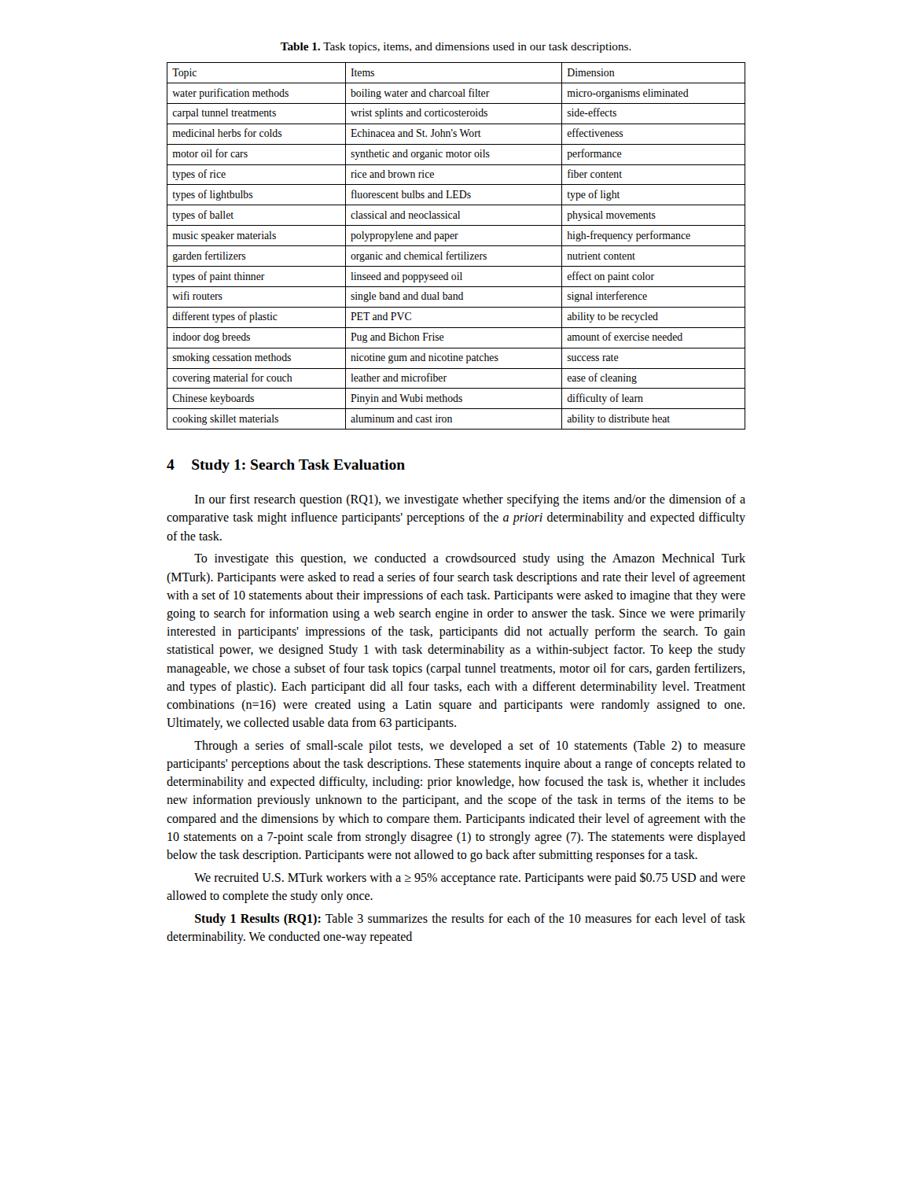Table 1. Task topics, items, and dimensions used in our task descriptions.
| Topic | Items | Dimension |
| --- | --- | --- |
| water purification methods | boiling water and charcoal filter | micro-organisms eliminated |
| carpal tunnel treatments | wrist splints and corticosteroids | side-effects |
| medicinal herbs for colds | Echinacea and St. John's Wort | effectiveness |
| motor oil for cars | synthetic and organic motor oils | performance |
| types of rice | rice and brown rice | fiber content |
| types of lightbulbs | fluorescent bulbs and LEDs | type of light |
| types of ballet | classical and neoclassical | physical movements |
| music speaker materials | polypropylene and paper | high-frequency performance |
| garden fertilizers | organic and chemical fertilizers | nutrient content |
| types of paint thinner | linseed and poppyseed oil | effect on paint color |
| wifi routers | single band and dual band | signal interference |
| different types of plastic | PET and PVC | ability to be recycled |
| indoor dog breeds | Pug and Bichon Frise | amount of exercise needed |
| smoking cessation methods | nicotine gum and nicotine patches | success rate |
| covering material for couch | leather and microfiber | ease of cleaning |
| Chinese keyboards | Pinyin and Wubi methods | difficulty of learn |
| cooking skillet materials | aluminum and cast iron | ability to distribute heat |
4 Study 1: Search Task Evaluation
In our first research question (RQ1), we investigate whether specifying the items and/or the dimension of a comparative task might influence participants' perceptions of the a priori determinability and expected difficulty of the task.
To investigate this question, we conducted a crowdsourced study using the Amazon Mechnical Turk (MTurk). Participants were asked to read a series of four search task descriptions and rate their level of agreement with a set of 10 statements about their impressions of each task. Participants were asked to imagine that they were going to search for information using a web search engine in order to answer the task. Since we were primarily interested in participants' impressions of the task, participants did not actually perform the search. To gain statistical power, we designed Study 1 with task determinability as a within-subject factor. To keep the study manageable, we chose a subset of four task topics (carpal tunnel treatments, motor oil for cars, garden fertilizers, and types of plastic). Each participant did all four tasks, each with a different determinability level. Treatment combinations (n=16) were created using a Latin square and participants were randomly assigned to one. Ultimately, we collected usable data from 63 participants.
Through a series of small-scale pilot tests, we developed a set of 10 statements (Table 2) to measure participants' perceptions about the task descriptions. These statements inquire about a range of concepts related to determinability and expected difficulty, including: prior knowledge, how focused the task is, whether it includes new information previously unknown to the participant, and the scope of the task in terms of the items to be compared and the dimensions by which to compare them. Participants indicated their level of agreement with the 10 statements on a 7-point scale from strongly disagree (1) to strongly agree (7). The statements were displayed below the task description. Participants were not allowed to go back after submitting responses for a task.
We recruited U.S. MTurk workers with a ≥ 95% acceptance rate. Participants were paid $0.75 USD and were allowed to complete the study only once.
Study 1 Results (RQ1): Table 3 summarizes the results for each of the 10 measures for each level of task determinability. We conducted one-way repeated